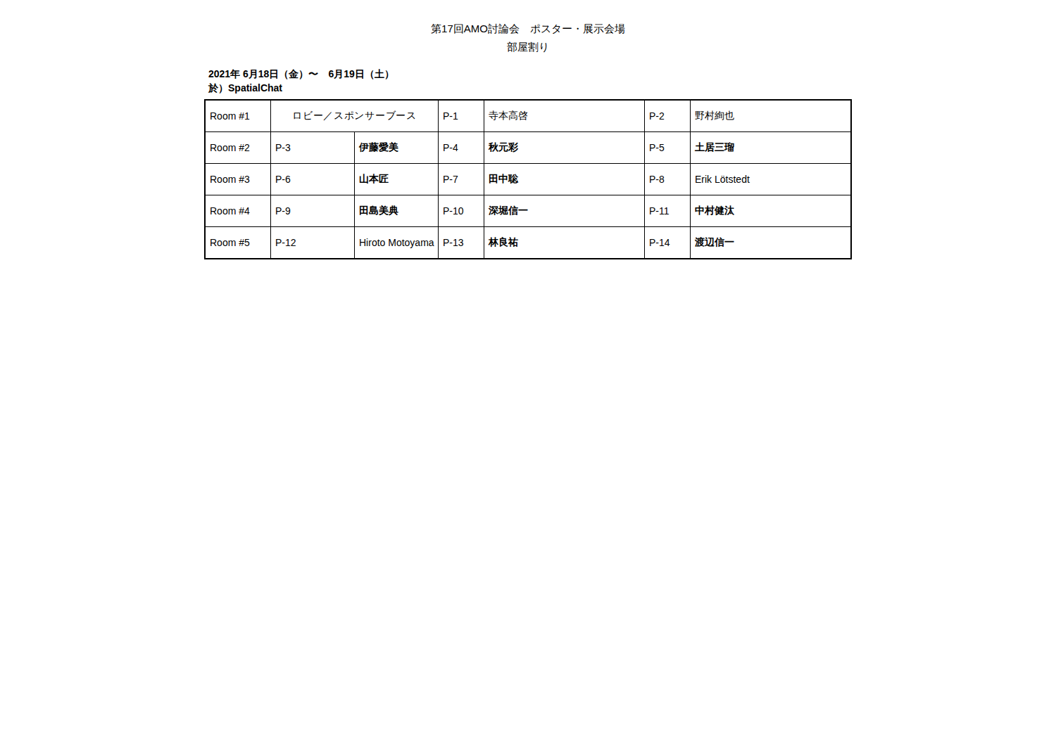第17回AMO討論会　ポスター・展示会場
部屋割り
2021年 6月18日（金）〜　6月19日（土）
於）SpatialChat
| Room #1 | ロビー／スポンサーブース | P-1 | 寺本高啓 | P-2 | 野村絢也 |
| Room #2 | P-3 | 伊藤愛美 | P-4 | 秋元彩 | P-5 | 土居三瑠 |
| Room #3 | P-6 | 山本匠 | P-7 | 田中聡 | P-8 | Erik Lötstedt |
| Room #4 | P-9 | 田島美典 | P-10 | 深堀信一 | P-11 | 中村健汰 |
| Room #5 | P-12 | Hiroto Motoyama | P-13 | 林良祐 | P-14 | 渡辺信一 |